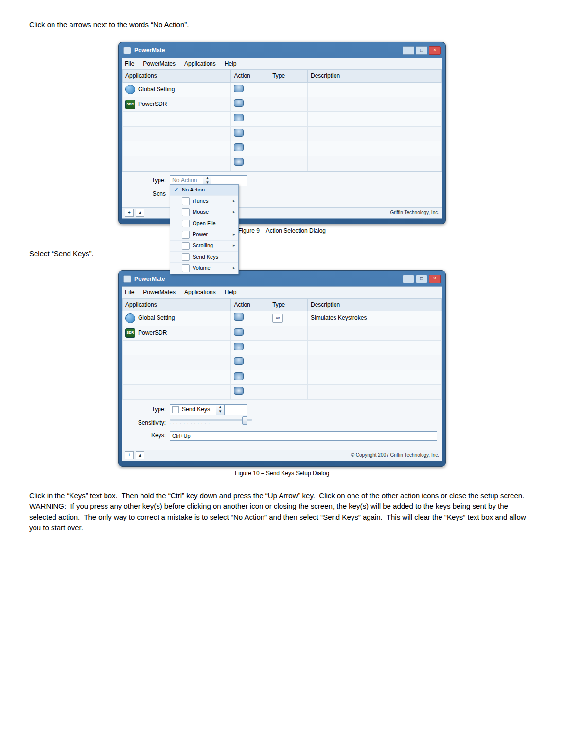Click on the arrows next to the words “No Action”.
PowerMate
−□×
File PowerMates Applications Help
| Applications | Action | Type | Description |
| --- | --- | --- | --- |
| Global Setting | | | |
| SDR PowerSDR | | | |
Type:
No Action ▲
▼
✓No Action
iTunes▸
Mouse▸
Open File
Power▸
Scrolling▸
Send Keys
Volume▸
Sens
+▲
Griffin Technology, Inc.
Figure 9 – Action Selection Dialog
Select “Send Keys”.
PowerMate
−□×
File PowerMates Applications Help
| Applications | Action | Type | Description |
| --- | --- | --- | --- |
| Global Setting | | Alt | Simulates Keystrokes |
| SDR PowerSDR | | | |
Type:
Send Keys ▲
▼
Sensitivity:
' ' ' ' ' ' ' ' ' ' ' '
Keys:
Ctrl+Up
+▲
© Copyright 2007 Griffin Technology, Inc.
Figure 10 – Send Keys Setup Dialog
Click in the “Keys” text box. Then hold the “Ctrl” key down and press the “Up Arrow” key. Click on one of the other action icons or close the setup screen. WARNING: If you press any other key(s) before clicking on another icon or closing the screen, the key(s) will be added to the keys being sent by the selected action. The only way to correct a mistake is to select “No Action” and then select “Send Keys” again. This will clear the “Keys” text box and allow you to start over.